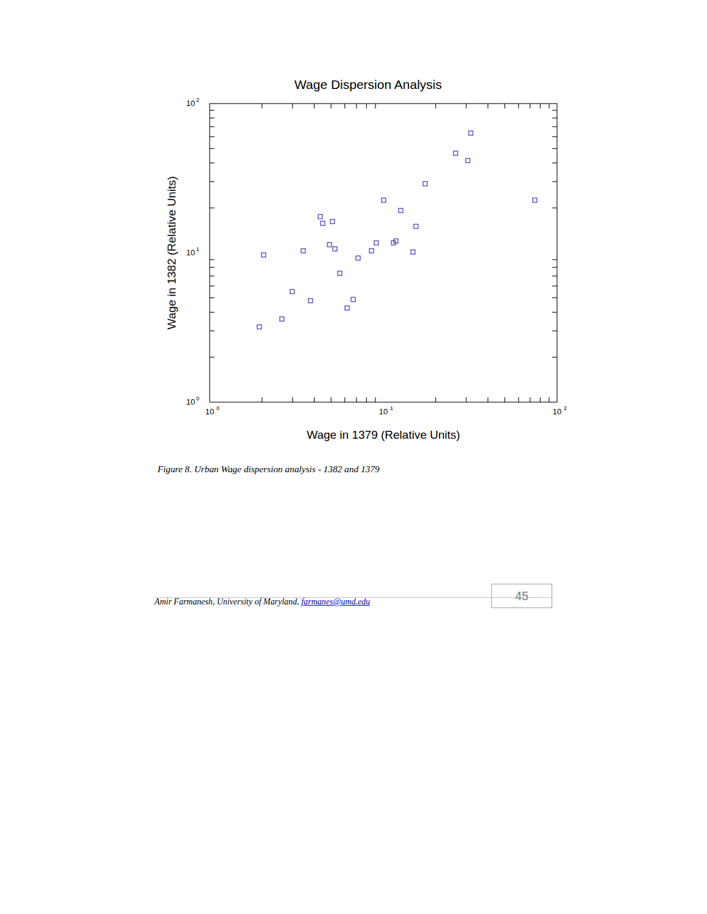Wage Dispersion Analysis Wage in 1382 (Relative Units) Wage in 1379 (Relative Units) 10 2 10 1 10 0 10 0 10 1 10 2
Figure 8. Urban Wage dispersion analysis - 1382 and 1379
Amir Farmanesh, University of Maryland, farmanes@umd.edu
45